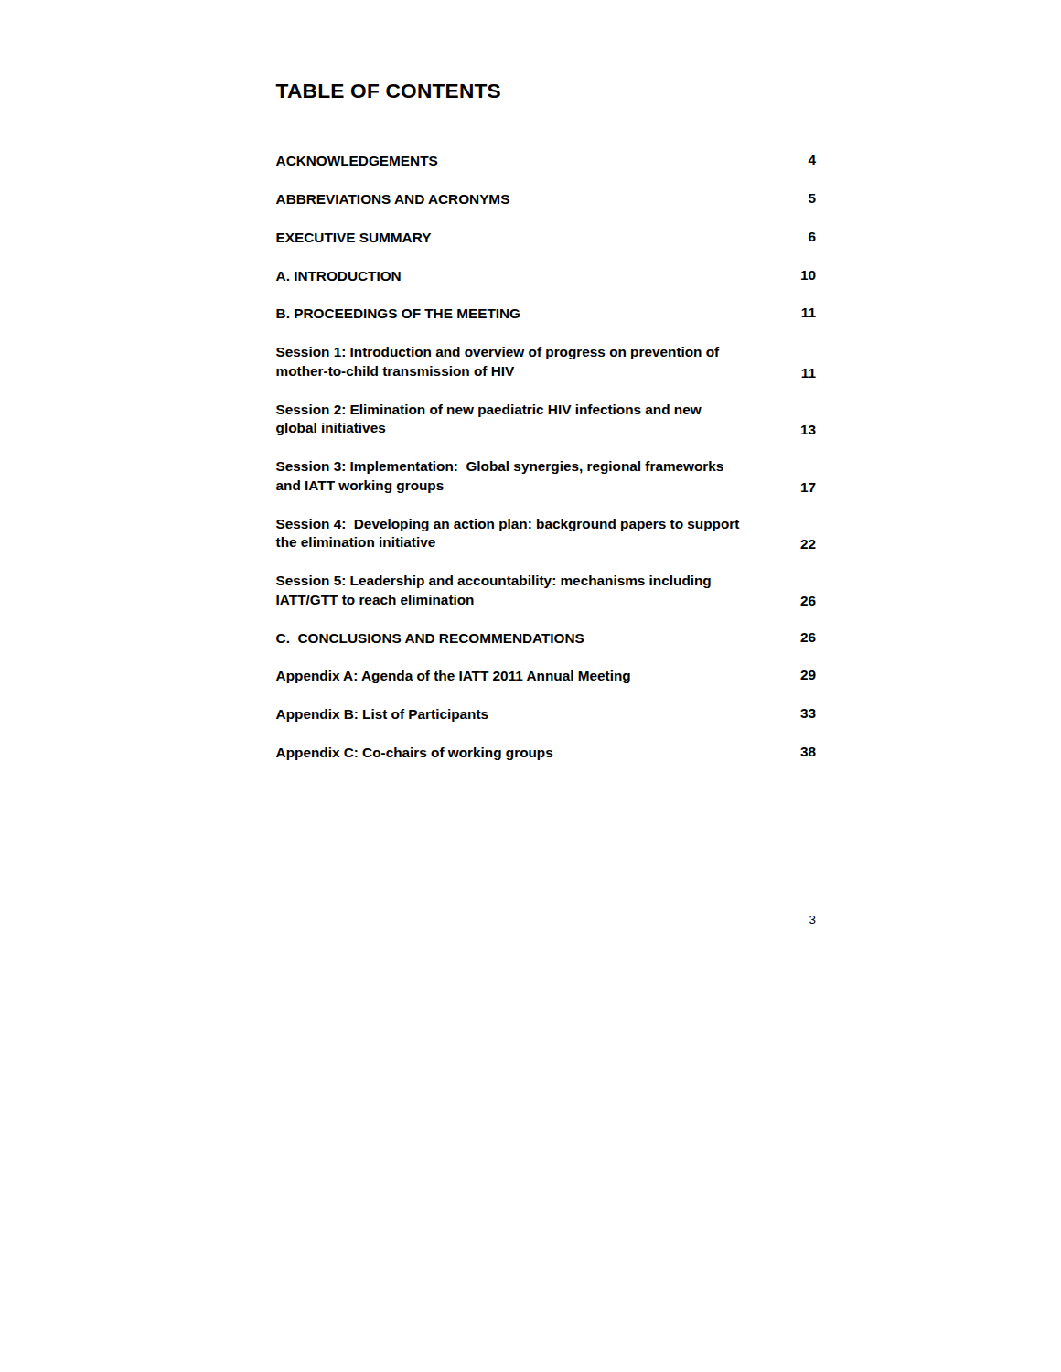TABLE OF CONTENTS
| ACKNOWLEDGEMENTS | 4 |
| ABBREVIATIONS AND ACRONYMS | 5 |
| EXECUTIVE SUMMARY | 6 |
| A. INTRODUCTION | 10 |
| B. PROCEEDINGS OF THE MEETING | 11 |
| Session 1: Introduction and overview of progress on prevention of mother-to-child transmission of HIV | 11 |
| Session 2: Elimination of new paediatric HIV infections and new global initiatives | 13 |
| Session 3: Implementation: Global synergies, regional frameworks and IATT working groups | 17 |
| Session 4: Developing an action plan: background papers to support the elimination initiative | 22 |
| Session 5: Leadership and accountability: mechanisms including IATT/GTT to reach elimination | 26 |
| C. CONCLUSIONS AND RECOMMENDATIONS | 26 |
| Appendix A: Agenda of the IATT 2011 Annual Meeting | 29 |
| Appendix B: List of Participants | 33 |
| Appendix C: Co-chairs of working groups | 38 |
3